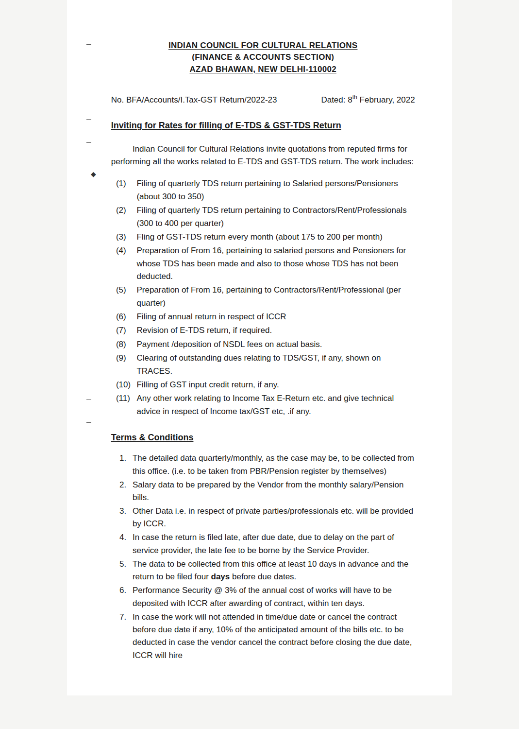◆
INDIAN COUNCIL FOR CULTURAL RELATIONS
(FINANCE & ACCOUNTS SECTION)
AZAD BHAWAN, NEW DELHI-110002
No. BFA/Accounts/I.Tax-GST Return/2022-23 Dated: 8th February, 2022
Inviting for Rates for filling of E-TDS & GST-TDS Return
Indian Council for Cultural Relations invite quotations from reputed firms for performing all the works related to E-TDS and GST-TDS return. The work includes:
(1) Filing of quarterly TDS return pertaining to Salaried persons/Pensioners (about 300 to 350)
(2) Filing of quarterly TDS return pertaining to Contractors/Rent/Professionals (300 to 400 per quarter)
(3) Fling of GST-TDS return every month (about 175 to 200 per month)
(4) Preparation of From 16, pertaining to salaried persons and Pensioners for whose TDS has been made and also to those whose TDS has not been deducted.
(5) Preparation of From 16, pertaining to Contractors/Rent/Professional (per quarter)
(6) Filing of annual return in respect of ICCR
(7) Revision of E-TDS return, if required.
(8) Payment /deposition of NSDL fees on actual basis.
(9) Clearing of outstanding dues relating to TDS/GST, if any, shown on TRACES.
(10) Filling of GST input credit return, if any.
(11) Any other work relating to Income Tax E-Return etc. and give technical advice in respect of Income tax/GST etc, .if any.
Terms & Conditions
1. The detailed data quarterly/monthly, as the case may be, to be collected from this office. (i.e. to be taken from PBR/Pension register by themselves)
2. Salary data to be prepared by the Vendor from the monthly salary/Pension bills.
3. Other Data i.e. in respect of private parties/professionals etc. will be provided by ICCR.
4. In case the return is filed late, after due date, due to delay on the part of service provider, the late fee to be borne by the Service Provider.
5. The data to be collected from this office at least 10 days in advance and the return to be filed four days before due dates.
6. Performance Security @ 3% of the annual cost of works will have to be deposited with ICCR after awarding of contract, within ten days.
7. In case the work will not attended in time/due date or cancel the contract before due date if any, 10% of the anticipated amount of the bills etc. to be deducted in case the vendor cancel the contract before closing the due date, ICCR will hire